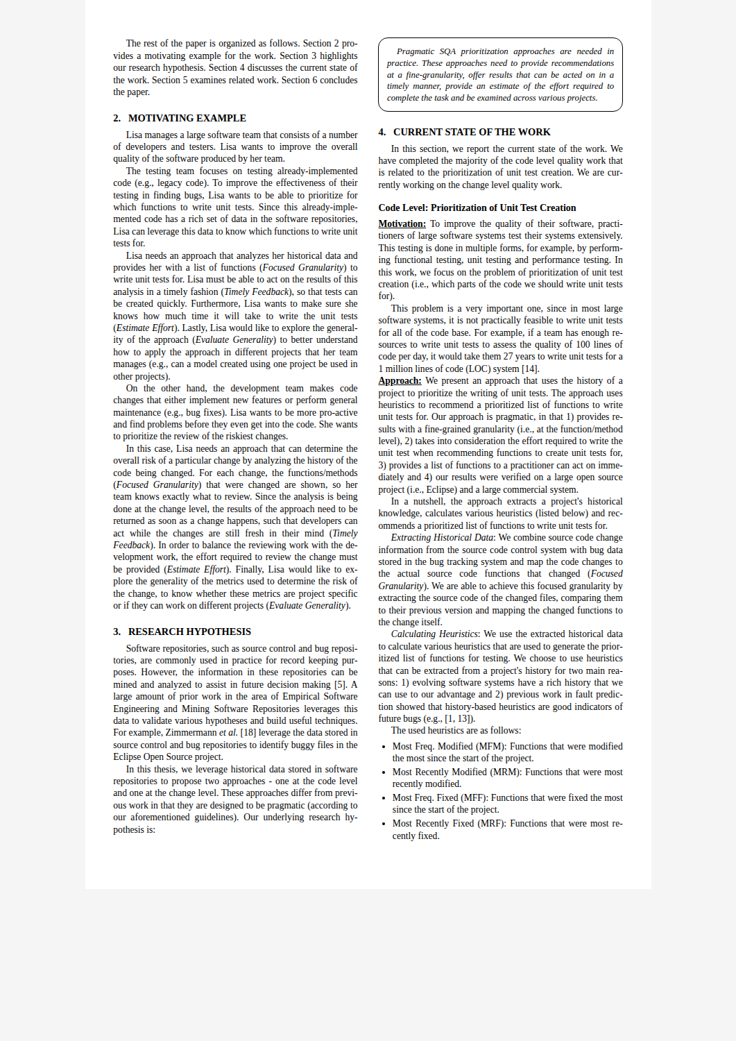The rest of the paper is organized as follows. Section 2 provides a motivating example for the work. Section 3 highlights our research hypothesis. Section 4 discusses the current state of the work. Section 5 examines related work. Section 6 concludes the paper.
2. MOTIVATING EXAMPLE
Lisa manages a large software team that consists of a number of developers and testers. Lisa wants to improve the overall quality of the software produced by her team.
The testing team focuses on testing already-implemented code (e.g., legacy code). To improve the effectiveness of their testing in finding bugs, Lisa wants to be able to prioritize for which functions to write unit tests. Since this already-implemented code has a rich set of data in the software repositories, Lisa can leverage this data to know which functions to write unit tests for.
Lisa needs an approach that analyzes her historical data and provides her with a list of functions (Focused Granularity) to write unit tests for. Lisa must be able to act on the results of this analysis in a timely fashion (Timely Feedback), so that tests can be created quickly. Furthermore, Lisa wants to make sure she knows how much time it will take to write the unit tests (Estimate Effort). Lastly, Lisa would like to explore the generality of the approach (Evaluate Generality) to better understand how to apply the approach in different projects that her team manages (e.g., can a model created using one project be used in other projects).
On the other hand, the development team makes code changes that either implement new features or perform general maintenance (e.g., bug fixes). Lisa wants to be more pro-active and find problems before they even get into the code. She wants to prioritize the review of the riskiest changes.
In this case, Lisa needs an approach that can determine the overall risk of a particular change by analyzing the history of the code being changed. For each change, the functions/methods (Focused Granularity) that were changed are shown, so her team knows exactly what to review. Since the analysis is being done at the change level, the results of the approach need to be returned as soon as a change happens, such that developers can act while the changes are still fresh in their mind (Timely Feedback). In order to balance the reviewing work with the development work, the effort required to review the change must be provided (Estimate Effort). Finally, Lisa would like to explore the generality of the metrics used to determine the risk of the change, to know whether these metrics are project specific or if they can work on different projects (Evaluate Generality).
3. RESEARCH HYPOTHESIS
Software repositories, such as source control and bug repositories, are commonly used in practice for record keeping purposes. However, the information in these repositories can be mined and analyzed to assist in future decision making [5]. A large amount of prior work in the area of Empirical Software Engineering and Mining Software Repositories leverages this data to validate various hypotheses and build useful techniques. For example, Zimmermann et al. [18] leverage the data stored in source control and bug repositories to identify buggy files in the Eclipse Open Source project.
In this thesis, we leverage historical data stored in software repositories to propose two approaches - one at the code level and one at the change level. These approaches differ from previous work in that they are designed to be pragmatic (according to our aforementioned guidelines). Our underlying research hypothesis is:
Pragmatic SQA prioritization approaches are needed in practice. These approaches need to provide recommendations at a fine-granularity, offer results that can be acted on in a timely manner, provide an estimate of the effort required to complete the task and be examined across various projects.
4. CURRENT STATE OF THE WORK
In this section, we report the current state of the work. We have completed the majority of the code level quality work that is related to the prioritization of unit test creation. We are currently working on the change level quality work.
Code Level: Prioritization of Unit Test Creation
Motivation: To improve the quality of their software, practitioners of large software systems test their systems extensively. This testing is done in multiple forms, for example, by performing functional testing, unit testing and performance testing. In this work, we focus on the problem of prioritization of unit test creation (i.e., which parts of the code we should write unit tests for).
This problem is a very important one, since in most large software systems, it is not practically feasible to write unit tests for all of the code base. For example, if a team has enough resources to write unit tests to assess the quality of 100 lines of code per day, it would take them 27 years to write unit tests for a 1 million lines of code (LOC) system [14].
Approach: We present an approach that uses the history of a project to prioritize the writing of unit tests. The approach uses heuristics to recommend a prioritized list of functions to write unit tests for. Our approach is pragmatic, in that 1) provides results with a fine-grained granularity (i.e., at the function/method level), 2) takes into consideration the effort required to write the unit test when recommending functions to create unit tests for, 3) provides a list of functions to a practitioner can act on immediately and 4) our results were verified on a large open source project (i.e., Eclipse) and a large commercial system.
In a nutshell, the approach extracts a project's historical knowledge, calculates various heuristics (listed below) and recommends a prioritized list of functions to write unit tests for.
Extracting Historical Data: We combine source code change information from the source code control system with bug data stored in the bug tracking system and map the code changes to the actual source code functions that changed (Focused Granularity). We are able to achieve this focused granularity by extracting the source code of the changed files, comparing them to their previous version and mapping the changed functions to the change itself.
Calculating Heuristics: We use the extracted historical data to calculate various heuristics that are used to generate the prioritized list of functions for testing. We choose to use heuristics that can be extracted from a project's history for two main reasons: 1) evolving software systems have a rich history that we can use to our advantage and 2) previous work in fault prediction showed that history-based heuristics are good indicators of future bugs (e.g., [1, 13]).
The used heuristics are as follows:
Most Freq. Modified (MFM): Functions that were modified the most since the start of the project.
Most Recently Modified (MRM): Functions that were most recently modified.
Most Freq. Fixed (MFF): Functions that were fixed the most since the start of the project.
Most Recently Fixed (MRF): Functions that were most recently fixed.